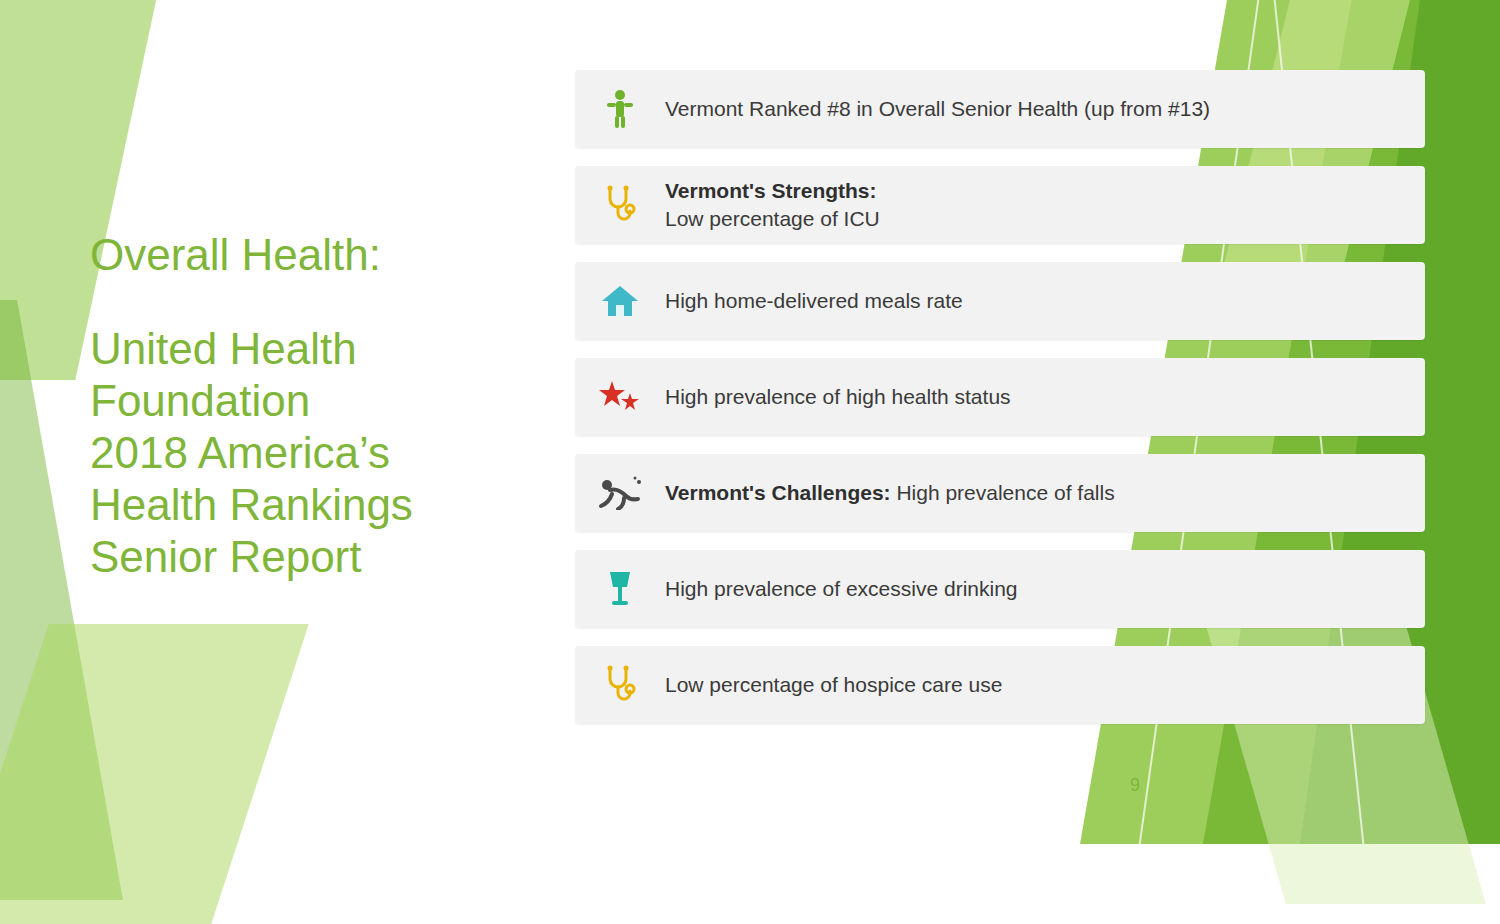Overall Health: United Health Foundation
2018 America’s Health Rankings Senior Report
Vermont Ranked #8 in Overall Senior Health (up from #13)
Vermont's Strengths: Low percentage of ICU
High home-delivered meals rate
High prevalence of high health status
Vermont's Challenges: High prevalence of falls
High prevalence of excessive drinking
Low percentage of hospice care use
9